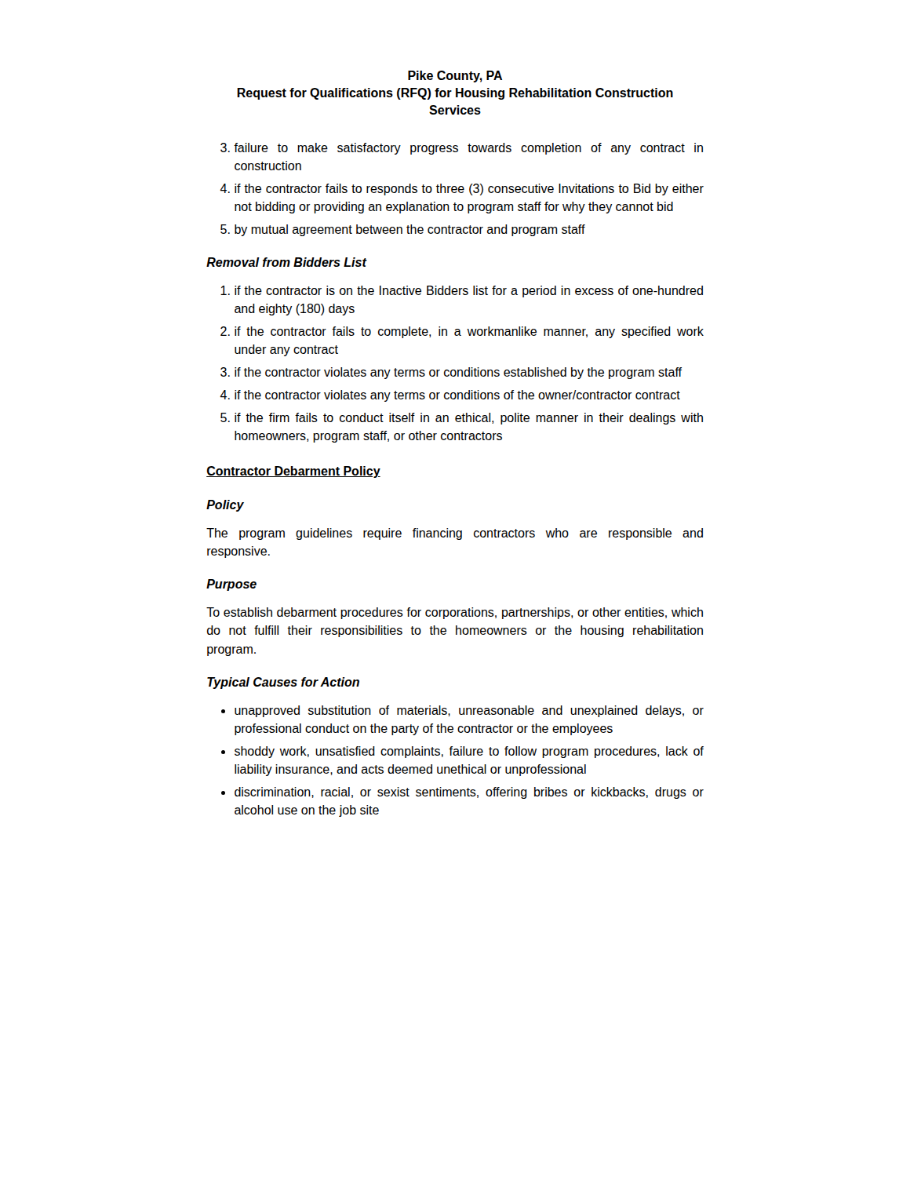Pike County, PA Request for Qualifications (RFQ) for Housing Rehabilitation Construction Services
failure to make satisfactory progress towards completion of any contract in construction
if the contractor fails to responds to three (3) consecutive Invitations to Bid by either not bidding or providing an explanation to program staff for why they cannot bid
by mutual agreement between the contractor and program staff
Removal from Bidders List
if the contractor is on the Inactive Bidders list for a period in excess of one-hundred and eighty (180) days
if the contractor fails to complete, in a workmanlike manner, any specified work under any contract
if the contractor violates any terms or conditions established by the program staff
if the contractor violates any terms or conditions of the owner/contractor contract
if the firm fails to conduct itself in an ethical, polite manner in their dealings with homeowners, program staff, or other contractors
Contractor Debarment Policy
Policy
The program guidelines require financing contractors who are responsible and responsive.
Purpose
To establish debarment procedures for corporations, partnerships, or other entities, which do not fulfill their responsibilities to the homeowners or the housing rehabilitation program.
Typical Causes for Action
unapproved substitution of materials, unreasonable and unexplained delays, or professional conduct on the party of the contractor or the employees
shoddy work, unsatisfied complaints, failure to follow program procedures, lack of liability insurance, and acts deemed unethical or unprofessional
discrimination, racial, or sexist sentiments, offering bribes or kickbacks, drugs or alcohol use on the job site